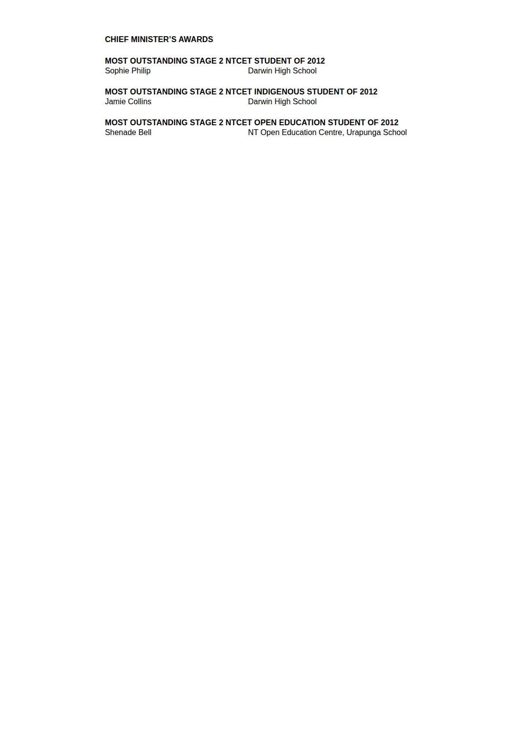CHIEF MINISTER’S AWARDS
MOST OUTSTANDING STAGE 2 NTCET STUDENT OF 2012
Sophie Philip Darwin High School
MOST OUTSTANDING STAGE 2 NTCET INDIGENOUS STUDENT OF 2012
Jamie Collins Darwin High School
MOST OUTSTANDING STAGE 2 NTCET OPEN EDUCATION STUDENT OF 2012
Shenade Bell NT Open Education Centre, Urapunga School